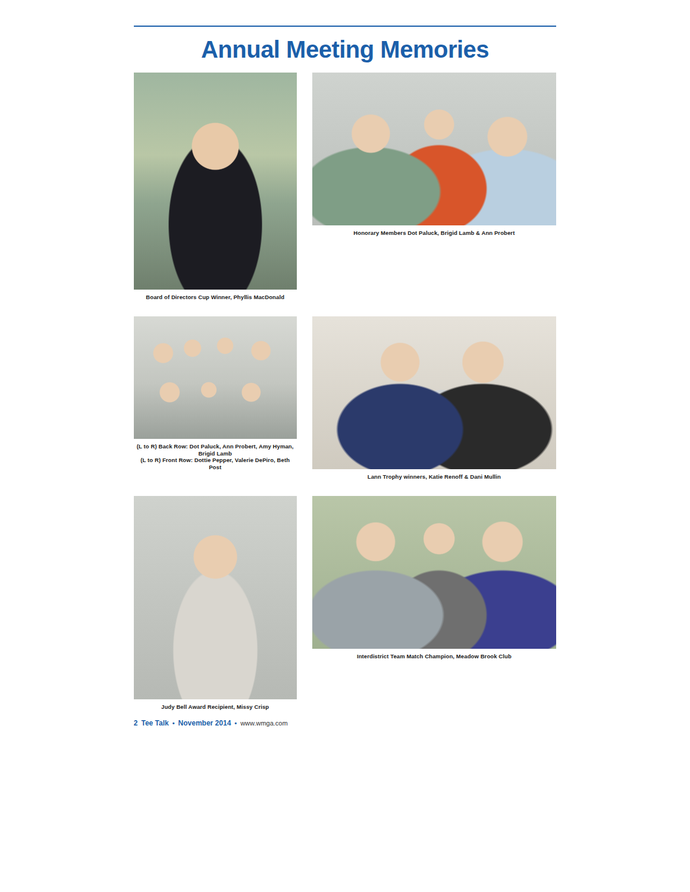Annual Meeting Memories
Board of Directors Cup Winner, Phyllis MacDonald
Honorary Members Dot Paluck, Brigid Lamb & Ann Probert
(L to R) Back Row: Dot Paluck, Ann Probert, Amy Hyman, Brigid Lamb (L to R) Front Row: Dottie Pepper, Valerie DePiro, Beth Post
Lann Trophy winners, Katie Renoff & Dani Mullin
Judy Bell Award Recipient, Missy Crisp
Interdistrict Team Match Champion, Meadow Brook Club
2 Tee Talk • November 2014 • www.wmga.com